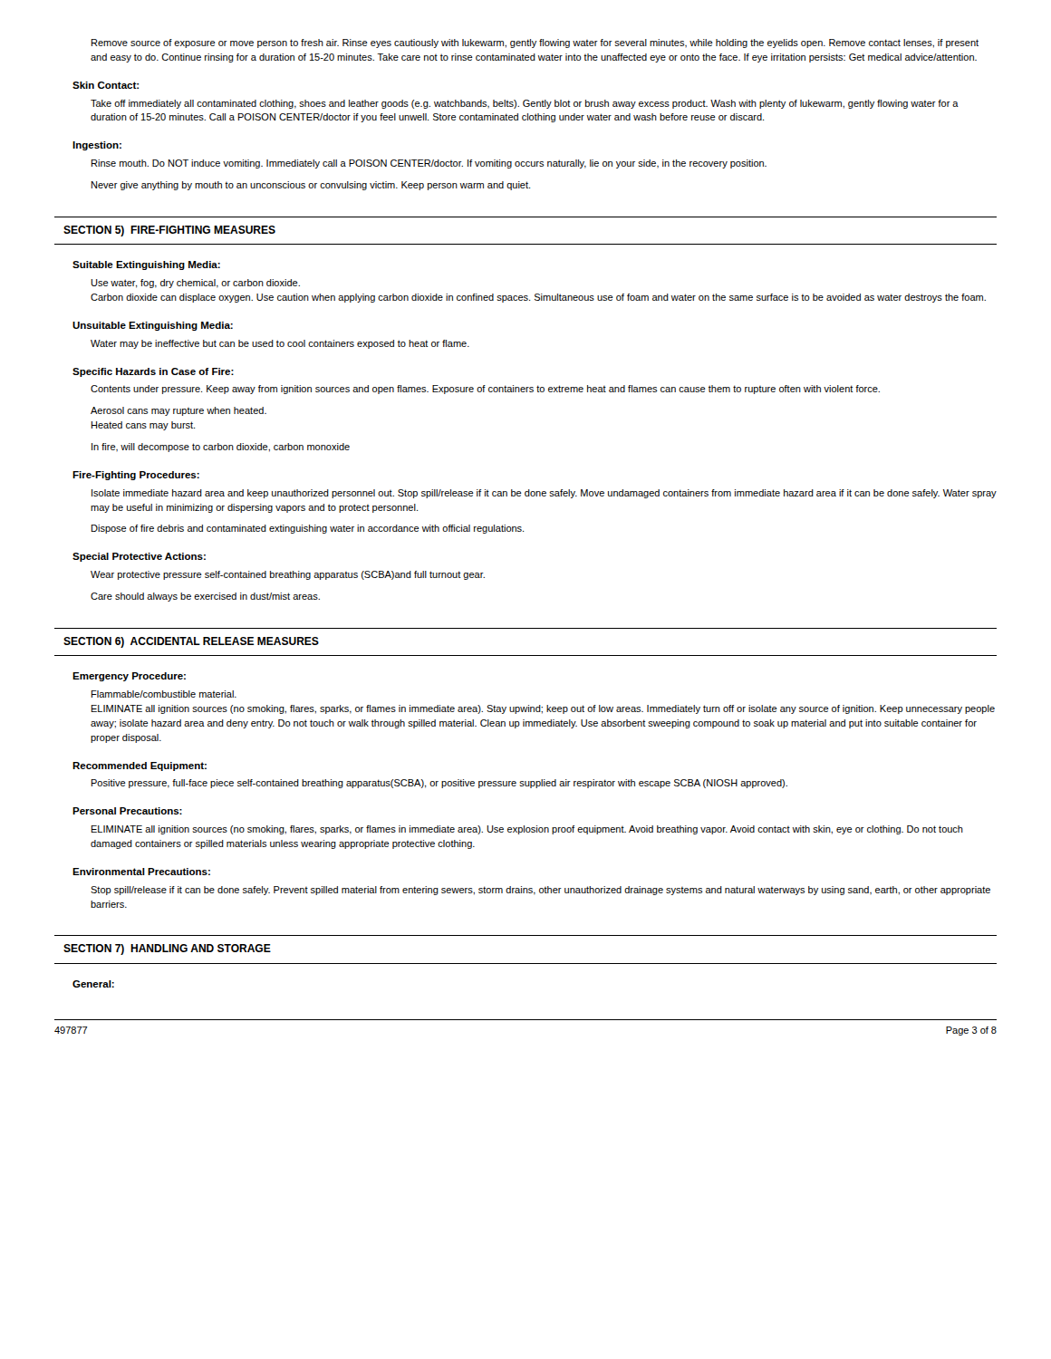Remove source of exposure or move person to fresh air. Rinse eyes cautiously with lukewarm, gently flowing water for several minutes, while holding the eyelids open. Remove contact lenses, if present and easy to do. Continue rinsing for a duration of 15-20 minutes. Take care not to rinse contaminated water into the unaffected eye or onto the face. If eye irritation persists: Get medical advice/attention.
Skin Contact:
Take off immediately all contaminated clothing, shoes and leather goods (e.g. watchbands, belts). Gently blot or brush away excess product. Wash with plenty of lukewarm, gently flowing water for a duration of 15-20 minutes. Call a POISON CENTER/doctor if you feel unwell. Store contaminated clothing under water and wash before reuse or discard.
Ingestion:
Rinse mouth. Do NOT induce vomiting. Immediately call a POISON CENTER/doctor. If vomiting occurs naturally, lie on your side, in the recovery position.
Never give anything by mouth to an unconscious or convulsing victim. Keep person warm and quiet.
SECTION 5) FIRE-FIGHTING MEASURES
Suitable Extinguishing Media:
Use water, fog, dry chemical, or carbon dioxide.
Carbon dioxide can displace oxygen. Use caution when applying carbon dioxide in confined spaces. Simultaneous use of foam and water on the same surface is to be avoided as water destroys the foam.
Unsuitable Extinguishing Media:
Water may be ineffective but can be used to cool containers exposed to heat or flame.
Specific Hazards in Case of Fire:
Contents under pressure. Keep away from ignition sources and open flames. Exposure of containers to extreme heat and flames can cause them to rupture often with violent force.
Aerosol cans may rupture when heated.
Heated cans may burst.
In fire, will decompose to carbon dioxide, carbon monoxide
Fire-Fighting Procedures:
Isolate immediate hazard area and keep unauthorized personnel out. Stop spill/release if it can be done safely. Move undamaged containers from immediate hazard area if it can be done safely. Water spray may be useful in minimizing or dispersing vapors and to protect personnel.
Dispose of fire debris and contaminated extinguishing water in accordance with official regulations.
Special Protective Actions:
Wear protective pressure self-contained breathing apparatus (SCBA)and full turnout gear.
Care should always be exercised in dust/mist areas.
SECTION 6) ACCIDENTAL RELEASE MEASURES
Emergency Procedure:
Flammable/combustible material.
ELIMINATE all ignition sources (no smoking, flares, sparks, or flames in immediate area). Stay upwind; keep out of low areas. Immediately turn off or isolate any source of ignition. Keep unnecessary people away; isolate hazard area and deny entry. Do not touch or walk through spilled material. Clean up immediately. Use absorbent sweeping compound to soak up material and put into suitable container for proper disposal.
Recommended Equipment:
Positive pressure, full-face piece self-contained breathing apparatus(SCBA), or positive pressure supplied air respirator with escape SCBA (NIOSH approved).
Personal Precautions:
ELIMINATE all ignition sources (no smoking, flares, sparks, or flames in immediate area). Use explosion proof equipment. Avoid breathing vapor. Avoid contact with skin, eye or clothing. Do not touch damaged containers or spilled materials unless wearing appropriate protective clothing.
Environmental Precautions:
Stop spill/release if it can be done safely. Prevent spilled material from entering sewers, storm drains, other unauthorized drainage systems and natural waterways by using sand, earth, or other appropriate barriers.
SECTION 7) HANDLING AND STORAGE
General:
497877 Page 3 of 8